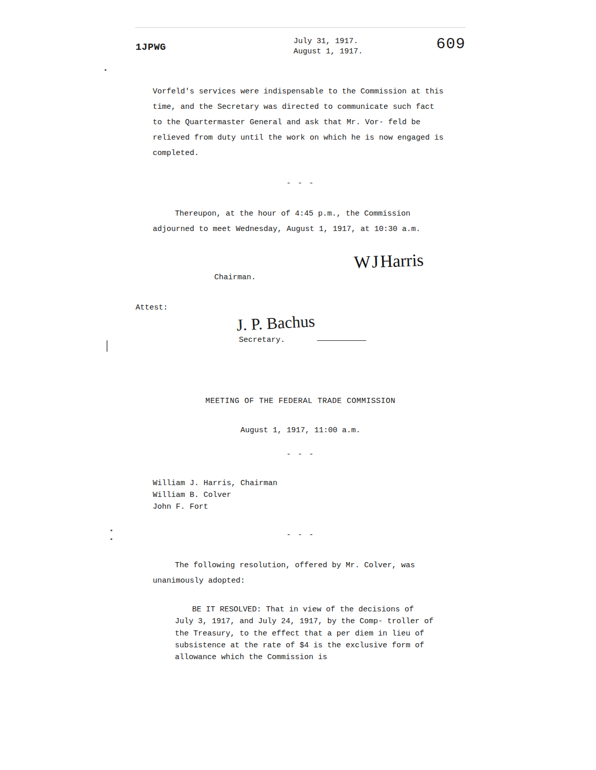•
∣
•
•
1JPWG
July 31, 1917.
August 1, 1917.
609
Vorfeld's services were indispensable to the Commission at this time, and the Secretary was directed to communicate such fact to the Quartermaster General and ask that Mr. Vor- feld be relieved from duty until the work on which he is now engaged is completed.
- - -
Thereupon, at the hour of 4:45 p.m., the Commission adjourned to meet Wednesday, August 1, 1917, at 10:30 a.m.
W J Harris Chairman.
Attest:
J. P. Bachus
Secretary.
MEETING OF THE FEDERAL TRADE COMMISSION
August 1, 1917, 11:00 a.m.
- - -
William J. Harris, Chairman
William B. Colver
John F. Fort
- - -
The following resolution, offered by Mr. Colver, was unanimously adopted:
BE IT RESOLVED: That in view of the decisions of July 3, 1917, and July 24, 1917, by the Comp- troller of the Treasury, to the effect that a per diem in lieu of subsistence at the rate of $4 is the exclusive form of allowance which the Commission is